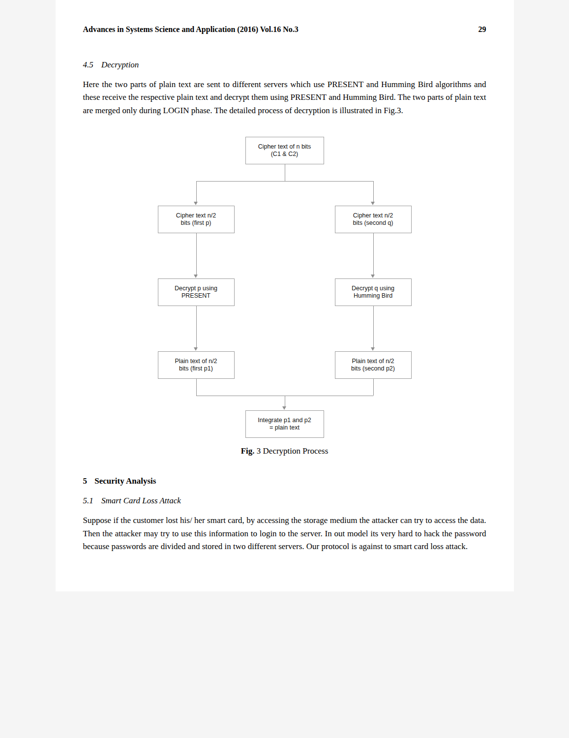Advances in Systems Science and Application (2016) Vol.16 No.3 29
4.5 Decryption
Here the two parts of plain text are sent to different servers which use PRESENT and Humming Bird algorithms and these receive the respective plain text and decrypt them using PRESENT and Humming Bird. The two parts of plain text are merged only during LOGIN phase. The detailed process of decryption is illustrated in Fig.3.
Cipher text of n bits
(C1 & C2)
Cipher text n/2
bits (first p)
Cipher text n/2
bits (second q)
Decrypt p using
PRESENT
Decrypt q using
Humming Bird
Plain text of n/2
bits (first p1)
Plain text of n/2
bits (second p2)
Integrate p1 and p2
= plain text
Fig. 3 Decryption Process
5 Security Analysis
5.1 Smart Card Loss Attack
Suppose if the customer lost his/ her smart card, by accessing the storage medium the attacker can try to access the data. Then the attacker may try to use this information to login to the server. In out model its very hard to hack the password because passwords are divided and stored in two different servers. Our protocol is against to smart card loss attack.